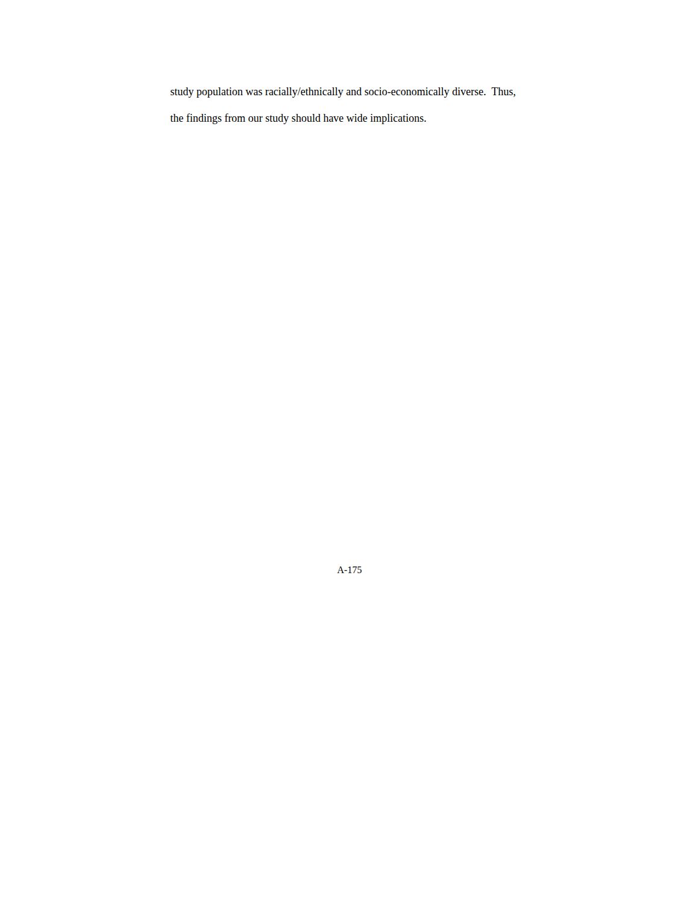study population was racially/ethnically and socio-economically diverse. Thus, the findings from our study should have wide implications.
A-175